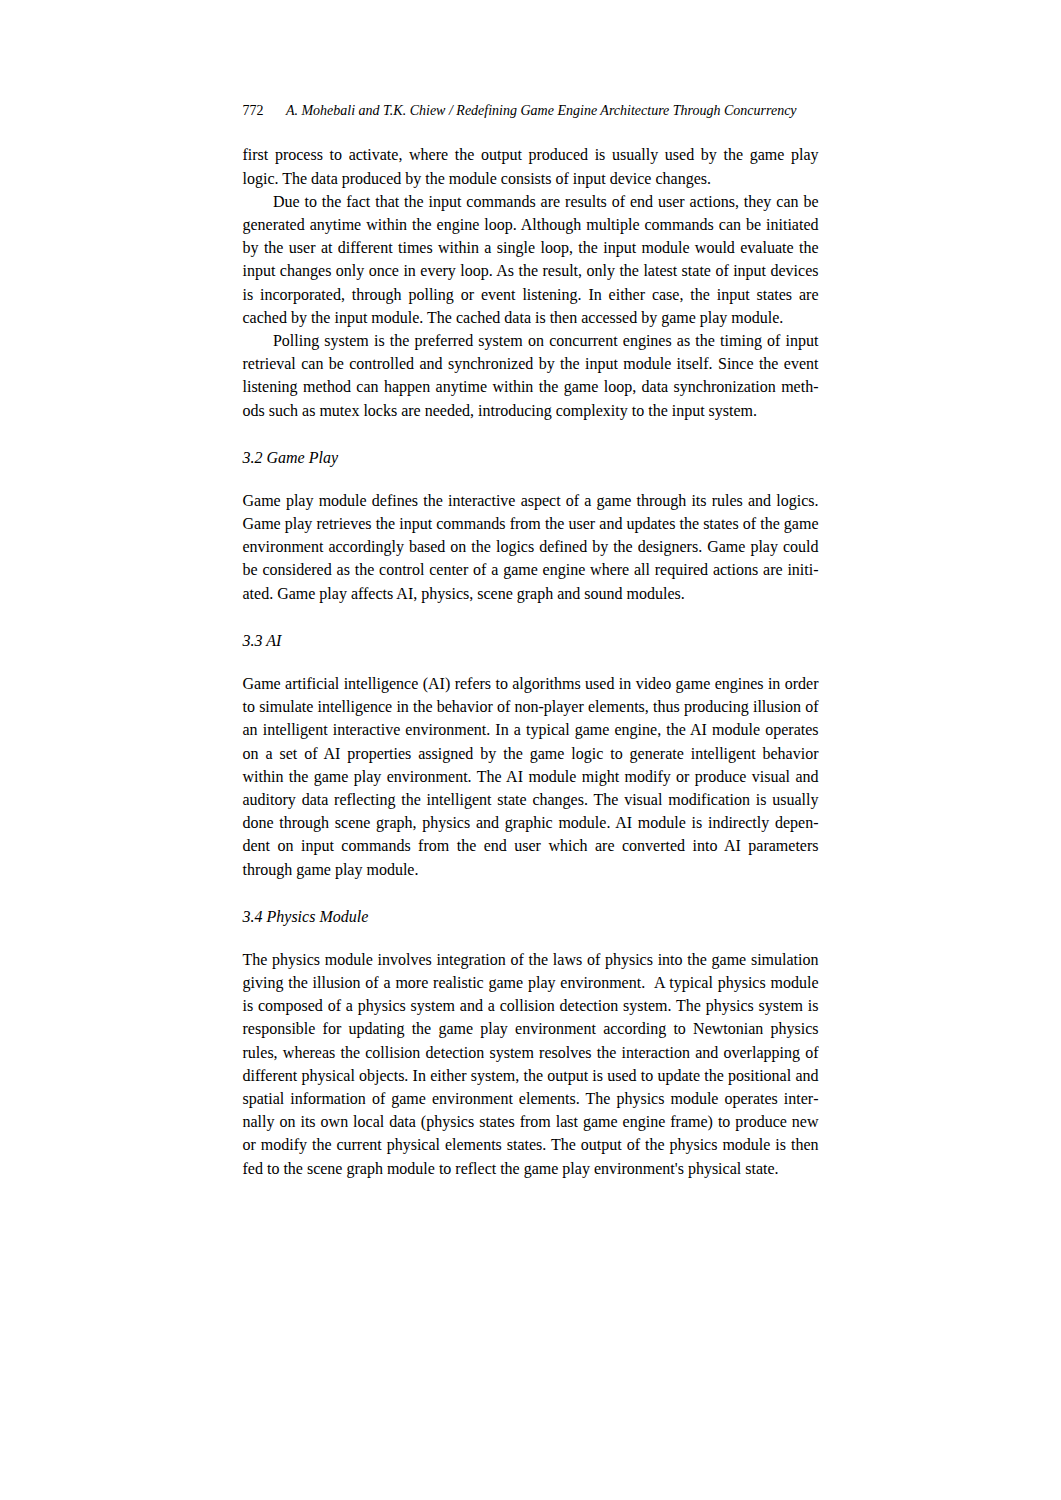772 A. Mohebali and T.K. Chiew / Redefining Game Engine Architecture Through Concurrency
first process to activate, where the output produced is usually used by the game play logic. The data produced by the module consists of input device changes.
Due to the fact that the input commands are results of end user actions, they can be generated anytime within the engine loop. Although multiple commands can be initiated by the user at different times within a single loop, the input module would evaluate the input changes only once in every loop. As the result, only the latest state of input devices is incorporated, through polling or event listening. In either case, the input states are cached by the input module. The cached data is then accessed by game play module.
Polling system is the preferred system on concurrent engines as the timing of input retrieval can be controlled and synchronized by the input module itself. Since the event listening method can happen anytime within the game loop, data synchronization methods such as mutex locks are needed, introducing complexity to the input system.
3.2 Game Play
Game play module defines the interactive aspect of a game through its rules and logics. Game play retrieves the input commands from the user and updates the states of the game environment accordingly based on the logics defined by the designers. Game play could be considered as the control center of a game engine where all required actions are initiated. Game play affects AI, physics, scene graph and sound modules.
3.3 AI
Game artificial intelligence (AI) refers to algorithms used in video game engines in order to simulate intelligence in the behavior of non-player elements, thus producing illusion of an intelligent interactive environment. In a typical game engine, the AI module operates on a set of AI properties assigned by the game logic to generate intelligent behavior within the game play environment. The AI module might modify or produce visual and auditory data reflecting the intelligent state changes. The visual modification is usually done through scene graph, physics and graphic module. AI module is indirectly dependent on input commands from the end user which are converted into AI parameters through game play module.
3.4 Physics Module
The physics module involves integration of the laws of physics into the game simulation giving the illusion of a more realistic game play environment. A typical physics module is composed of a physics system and a collision detection system. The physics system is responsible for updating the game play environment according to Newtonian physics rules, whereas the collision detection system resolves the interaction and overlapping of different physical objects. In either system, the output is used to update the positional and spatial information of game environment elements. The physics module operates internally on its own local data (physics states from last game engine frame) to produce new or modify the current physical elements states. The output of the physics module is then fed to the scene graph module to reflect the game play environment's physical state.